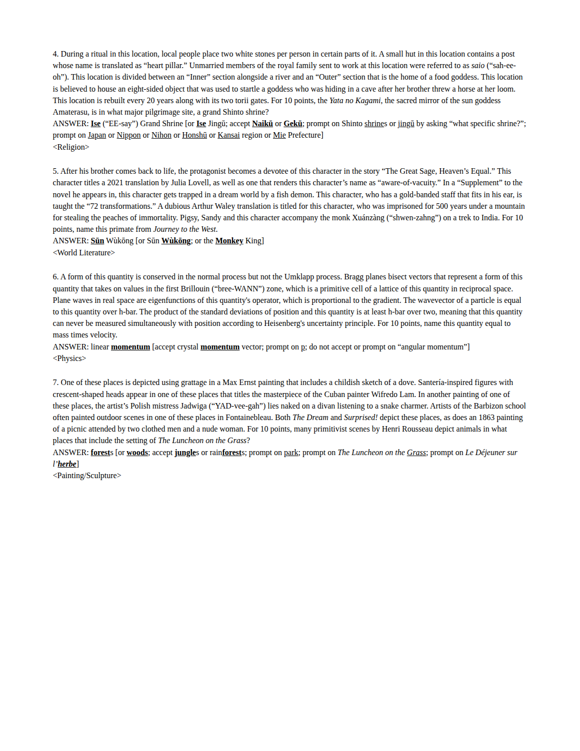4. During a ritual in this location, local people place two white stones per person in certain parts of it. A small hut in this location contains a post whose name is translated as “heart pillar.” Unmarried members of the royal family sent to work at this location were referred to as saio (“sah-ee-oh”). This location is divided between an “Inner” section alongside a river and an “Outer” section that is the home of a food goddess. This location is believed to house an eight-sided object that was used to startle a goddess who was hiding in a cave after her brother threw a horse at her loom. This location is rebuilt every 20 years along with its two torii gates. For 10 points, the Yata no Kagami, the sacred mirror of the sun goddess Amaterasu, is in what major pilgrimage site, a grand Shinto shrine?
ANSWER: Ise (“EE-say”) Grand Shrine [or Ise Jingū; accept Naikū or Gekū; prompt on Shinto shrines or jingū by asking “what specific shrine?”; prompt on Japan or Nippon or Nihon or Honshū or Kansai region or Mie Prefecture]
<Religion>
5. After his brother comes back to life, the protagonist becomes a devotee of this character in the story “The Great Sage, Heaven’s Equal.” This character titles a 2021 translation by Julia Lovell, as well as one that renders this character’s name as “aware-of-vacuity.” In a “Supplement” to the novel he appears in, this character gets trapped in a dream world by a fish demon. This character, who has a gold-banded staff that fits in his ear, is taught the “72 transformations.” A dubious Arthur Waley translation is titled for this character, who was imprisoned for 500 years under a mountain for stealing the peaches of immortality. Pigsy, Sandy and this character accompany the monk Xuánzàng (“shwen-zahng”) on a trek to India. For 10 points, name this primate from Journey to the West.
ANSWER: Sūn Wùkōng [or Sūn Wùkōng; or the Monkey King]
<World Literature>
6. A form of this quantity is conserved in the normal process but not the Umklapp process. Bragg planes bisect vectors that represent a form of this quantity that takes on values in the first Brillouin (“bree-WANN”) zone, which is a primitive cell of a lattice of this quantity in reciprocal space. Plane waves in real space are eigenfunctions of this quantity's operator, which is proportional to the gradient. The wavevector of a particle is equal to this quantity over h-bar. The product of the standard deviations of position and this quantity is at least h-bar over two, meaning that this quantity can never be measured simultaneously with position according to Heisenberg's uncertainty principle. For 10 points, name this quantity equal to mass times velocity.
ANSWER: linear momentum [accept crystal momentum vector; prompt on p; do not accept or prompt on “angular momentum”]
<Physics>
7. One of these places is depicted using grattage in a Max Ernst painting that includes a childish sketch of a dove. Santería-inspired figures with crescent-shaped heads appear in one of these places that titles the masterpiece of the Cuban painter Wifredo Lam. In another painting of one of these places, the artist’s Polish mistress Jadwiga (“YAD-vee-gah”) lies naked on a divan listening to a snake charmer. Artists of the Barbizon school often painted outdoor scenes in one of these places in Fontainebleau. Both The Dream and Surprised! depict these places, as does an 1863 painting of a picnic attended by two clothed men and a nude woman. For 10 points, many primitivist scenes by Henri Rousseau depict animals in what places that include the setting of The Luncheon on the Grass?
ANSWER: forests [or woods; accept jungles or rainforests; prompt on park; prompt on The Luncheon on the Grass; prompt on Le Déjeuner sur l’herbe]
<Painting/Sculpture>